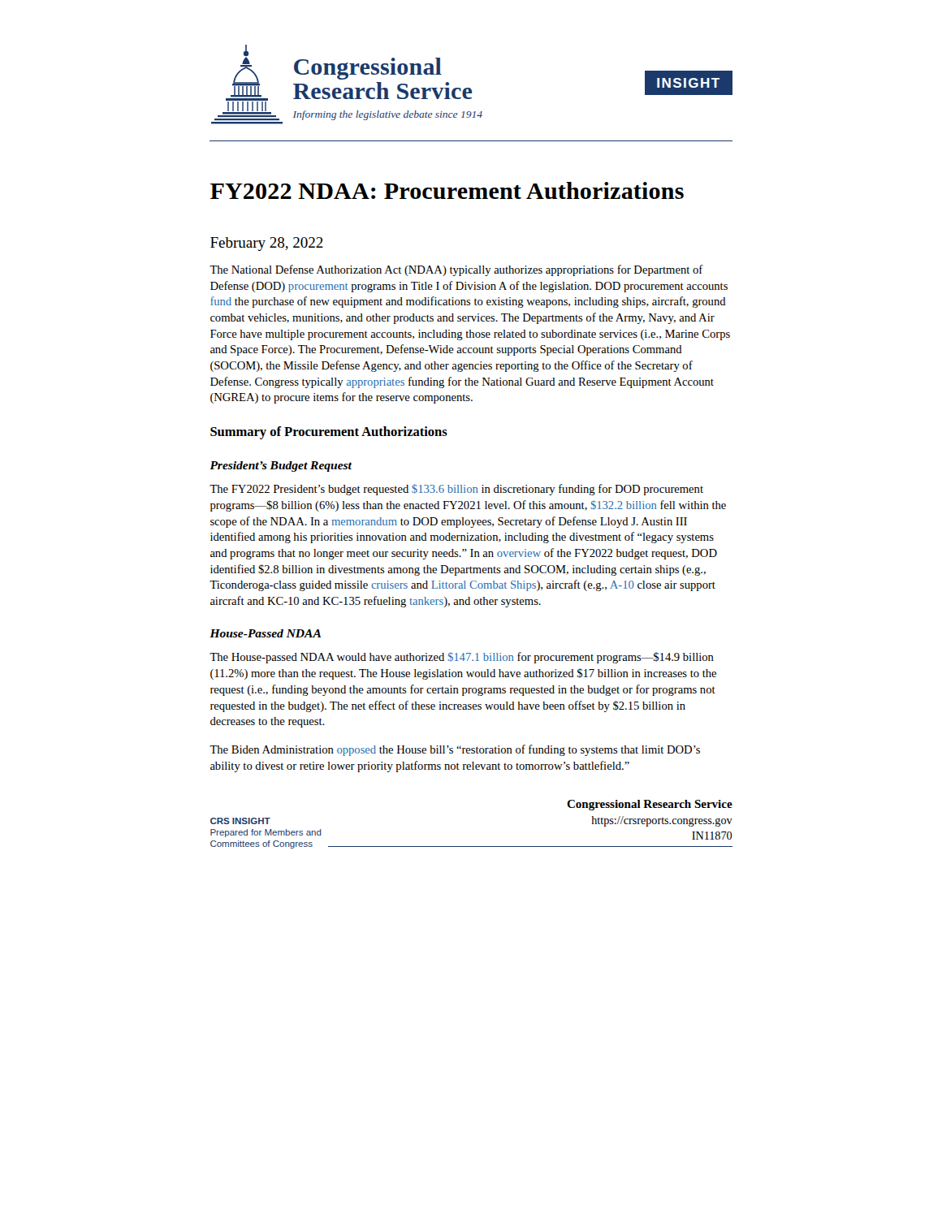Congressional
Research Service
Informing the legislative debate since 1914
INSIGHT
FY2022 NDAA: Procurement Authorizations
February 28, 2022
The National Defense Authorization Act (NDAA) typically authorizes appropriations for Department of Defense (DOD) procurement programs in Title I of Division A of the legislation. DOD procurement accounts fund the purchase of new equipment and modifications to existing weapons, including ships, aircraft, ground combat vehicles, munitions, and other products and services. The Departments of the Army, Navy, and Air Force have multiple procurement accounts, including those related to subordinate services (i.e., Marine Corps and Space Force). The Procurement, Defense-Wide account supports Special Operations Command (SOCOM), the Missile Defense Agency, and other agencies reporting to the Office of the Secretary of Defense. Congress typically appropriates funding for the National Guard and Reserve Equipment Account (NGREA) to procure items for the reserve components.
Summary of Procurement Authorizations
President’s Budget Request
The FY2022 President’s budget requested $133.6 billion in discretionary funding for DOD procurement programs—$8 billion (6%) less than the enacted FY2021 level. Of this amount, $132.2 billion fell within the scope of the NDAA. In a memorandum to DOD employees, Secretary of Defense Lloyd J. Austin III identified among his priorities innovation and modernization, including the divestment of “legacy systems and programs that no longer meet our security needs.” In an overview of the FY2022 budget request, DOD identified $2.8 billion in divestments among the Departments and SOCOM, including certain ships (e.g., Ticonderoga-class guided missile cruisers and Littoral Combat Ships), aircraft (e.g., A-10 close air support aircraft and KC-10 and KC-135 refueling tankers), and other systems.
House-Passed NDAA
The House-passed NDAA would have authorized $147.1 billion for procurement programs—$14.9 billion (11.2%) more than the request. The House legislation would have authorized $17 billion in increases to the request (i.e., funding beyond the amounts for certain programs requested in the budget or for programs not requested in the budget). The net effect of these increases would have been offset by $2.15 billion in decreases to the request.
The Biden Administration opposed the House bill’s “restoration of funding to systems that limit DOD’s ability to divest or retire lower priority platforms not relevant to tomorrow’s battlefield.”
Congressional Research Service
https://crsreports.congress.gov
IN11870
CRS INSIGHT
Prepared for Members and
Committees of Congress